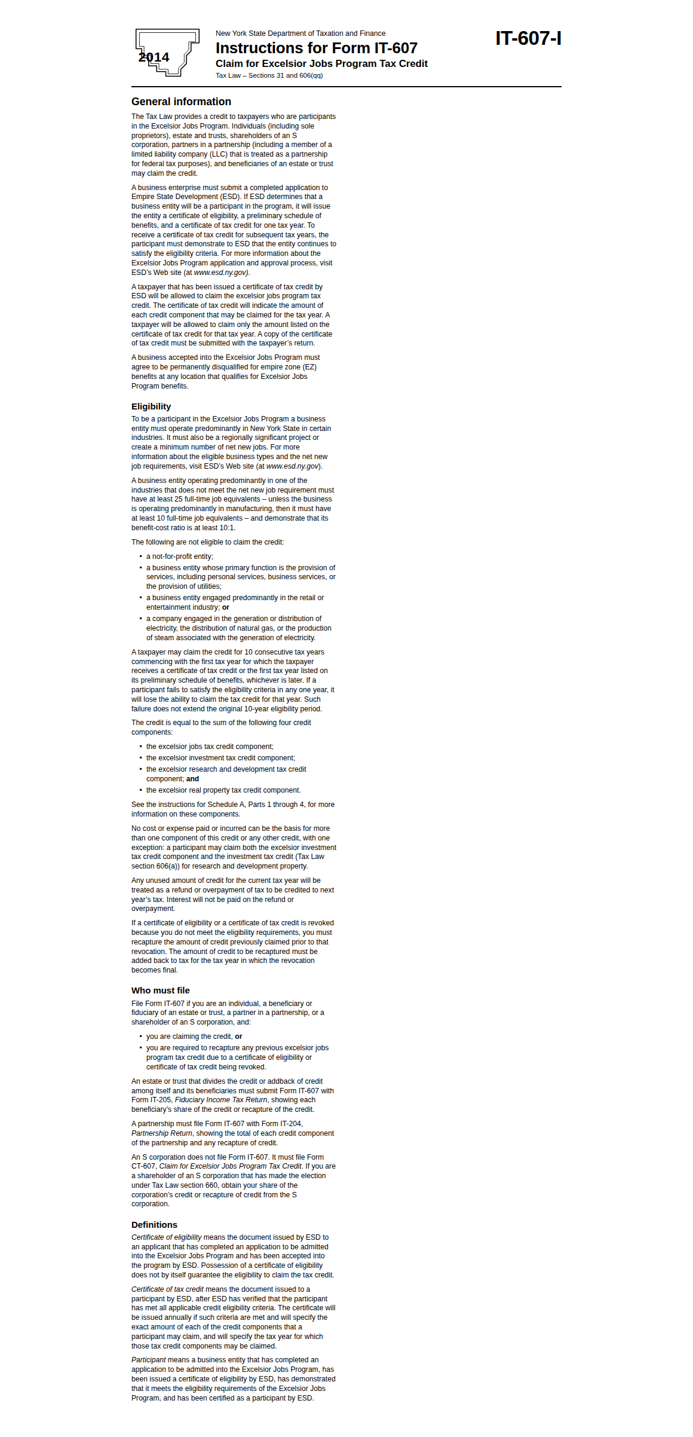2014
New York State Department of Taxation and Finance
Instructions for Form IT-607
Claim for Excelsior Jobs Program Tax Credit
Tax Law – Sections 31 and 606(qq)
IT-607-I
General information
The Tax Law provides a credit to taxpayers who are participants in the Excelsior Jobs Program. Individuals (including sole proprietors), estate and trusts, shareholders of an S corporation, partners in a partnership (including a member of a limited liability company (LLC) that is treated as a partnership for federal tax purposes), and beneficiaries of an estate or trust may claim the credit.
A business enterprise must submit a completed application to Empire State Development (ESD). If ESD determines that a business entity will be a participant in the program, it will issue the entity a certificate of eligibility, a preliminary schedule of benefits, and a certificate of tax credit for one tax year. To receive a certificate of tax credit for subsequent tax years, the participant must demonstrate to ESD that the entity continues to satisfy the eligibility criteria. For more information about the Excelsior Jobs Program application and approval process, visit ESD’s Web site (at www.esd.ny.gov).
A taxpayer that has been issued a certificate of tax credit by ESD will be allowed to claim the excelsior jobs program tax credit. The certificate of tax credit will indicate the amount of each credit component that may be claimed for the tax year. A taxpayer will be allowed to claim only the amount listed on the certificate of tax credit for that tax year. A copy of the certificate of tax credit must be submitted with the taxpayer’s return.
A business accepted into the Excelsior Jobs Program must agree to be permanently disqualified for empire zone (EZ) benefits at any location that qualifies for Excelsior Jobs Program benefits.
Eligibility
To be a participant in the Excelsior Jobs Program a business entity must operate predominantly in New York State in certain industries. It must also be a regionally significant project or create a minimum number of net new jobs. For more information about the eligible business types and the net new job requirements, visit ESD’s Web site (at www.esd.ny.gov).
A business entity operating predominantly in one of the industries that does not meet the net new job requirement must have at least 25 full-time job equivalents – unless the business is operating predominantly in manufacturing, then it must have at least 10 full-time job equivalents – and demonstrate that its benefit-cost ratio is at least 10:1.
The following are not eligible to claim the credit:
a not-for-profit entity;
a business entity whose primary function is the provision of services, including personal services, business services, or the provision of utilities;
a business entity engaged predominantly in the retail or entertainment industry; or
a company engaged in the generation or distribution of electricity, the distribution of natural gas, or the production of steam associated with the generation of electricity.
A taxpayer may claim the credit for 10 consecutive tax years commencing with the first tax year for which the taxpayer receives a certificate of tax credit or the first tax year listed on its preliminary schedule of benefits, whichever is later. If a participant fails to satisfy the eligibility criteria in any one year, it will lose the ability to claim the tax credit for that year. Such failure does not extend the original 10-year eligibility period.
The credit is equal to the sum of the following four credit components:
the excelsior jobs tax credit component;
the excelsior investment tax credit component;
the excelsior research and development tax credit component; and
the excelsior real property tax credit component.
See the instructions for Schedule A, Parts 1 through 4, for more information on these components.
No cost or expense paid or incurred can be the basis for more than one component of this credit or any other credit, with one exception: a participant may claim both the excelsior investment tax credit component and the investment tax credit (Tax Law section 606(a)) for research and development property.
Any unused amount of credit for the current tax year will be treated as a refund or overpayment of tax to be credited to next year’s tax. Interest will not be paid on the refund or overpayment.
If a certificate of eligibility or a certificate of tax credit is revoked because you do not meet the eligibility requirements, you must recapture the amount of credit previously claimed prior to that revocation. The amount of credit to be recaptured must be added back to tax for the tax year in which the revocation becomes final.
Who must file
File Form IT-607 if you are an individual, a beneficiary or fiduciary of an estate or trust, a partner in a partnership, or a shareholder of an S corporation, and:
you are claiming the credit, or
you are required to recapture any previous excelsior jobs program tax credit due to a certificate of eligibility or certificate of tax credit being revoked.
An estate or trust that divides the credit or addback of credit among itself and its beneficiaries must submit Form IT-607 with Form IT-205, Fiduciary Income Tax Return, showing each beneficiary’s share of the credit or recapture of the credit.
A partnership must file Form IT-607 with Form IT-204, Partnership Return, showing the total of each credit component of the partnership and any recapture of credit.
An S corporation does not file Form IT-607. It must file Form CT-607, Claim for Excelsior Jobs Program Tax Credit. If you are a shareholder of an S corporation that has made the election under Tax Law section 660, obtain your share of the corporation’s credit or recapture of credit from the S corporation.
Definitions
Certificate of eligibility means the document issued by ESD to an applicant that has completed an application to be admitted into the Excelsior Jobs Program and has been accepted into the program by ESD. Possession of a certificate of eligibility does not by itself guarantee the eligibility to claim the tax credit.
Certificate of tax credit means the document issued to a participant by ESD, after ESD has verified that the participant has met all applicable credit eligibility criteria. The certificate will be issued annually if such criteria are met and will specify the exact amount of each of the credit components that a participant may claim, and will specify the tax year for which those tax credit components may be claimed.
Participant means a business entity that has completed an application to be admitted into the Excelsior Jobs Program, has been issued a certificate of eligibility by ESD, has demonstrated that it meets the eligibility requirements of the Excelsior Jobs Program, and has been certified as a participant by ESD.